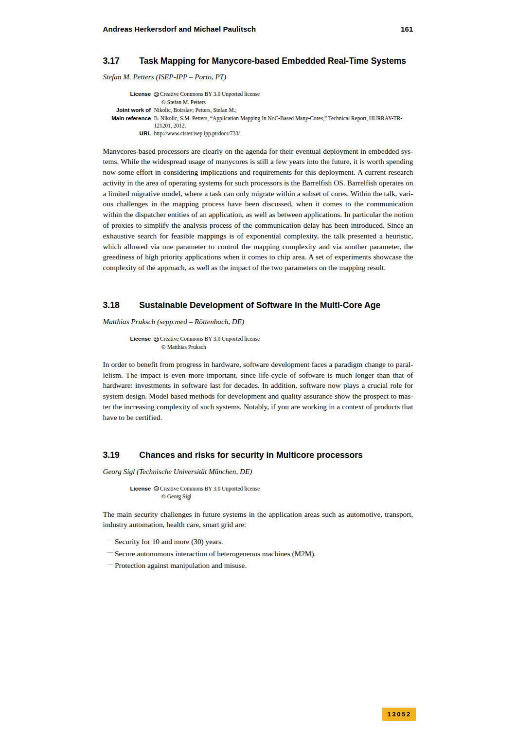Andreas Herkersdorf and Michael Paulitsch 161
3.17 Task Mapping for Manycore-based Embedded Real-Time Systems
Stefan M. Petters (ISEP-IPP – Porto, PT)
License
cc Creative Commons BY 3.0 Unported license
©Stefan M. Petters
Joint work of
Nikolic, Boirslav; Petters, Stefan M.;
Main reference
B. Nikolic, S.M. Petters, “Application Mapping In NoC-Based Many-Cores,” Technical Report, HURRAY-TR-121201, 2012.
URL
http://www.cister.isep.ipp.pt/docs/733/
Manycores-based processors are clearly on the agenda for their eventual deployment in embedded systems. While the widespread usage of manycores is still a few years into the future, it is worth spending now some effort in considering implications and requirements for this deployment. A current research activity in the area of operating systems for such processors is the Barrelfish OS. Barrelfish operates on a limited migrative model, where a task can only migrate within a subset of cores. Within the talk, various challenges in the mapping process have been discussed, when it comes to the communication within the dispatcher entities of an application, as well as between applications. In particular the notion of proxies to simplify the analysis process of the communication delay has been introduced. Since an exhaustive search for feasible mappings is of exponential complexity, the talk presented a heuristic, which allowed via one parameter to control the mapping complexity and via another parameter, the greediness of high priority applications when it comes to chip area. A set of experiments showcase the complexity of the approach, as well as the impact of the two parameters on the mapping result.
3.18 Sustainable Development of Software in the Multi-Core Age
Matthias Pruksch (sepp.med – Röttenbach, DE)
License
cc Creative Commons BY 3.0 Unported license
©Matthias Pruksch
In order to benefit from progress in hardware, software development faces a paradigm change to parallelism. The impact is even more important, since life-cycle of software is much longer than that of hardware: investments in software last for decades. In addition, software now plays a crucial role for system design. Model based methods for development and quality assurance show the prospect to master the increasing complexity of such systems. Notably, if you are working in a context of products that have to be certified.
3.19 Chances and risks for security in Multicore processors
Georg Sigl (Technische Universität München, DE)
License
cc Creative Commons BY 3.0 Unported license
©Georg Sigl
The main security challenges in future systems in the application areas such as automotive, transport, industry automation, health care, smart grid are:
Security for 10 and more (30) years.
Secure autonomous interaction of heterogeneous machines (M2M).
Protection against manipulation and misuse.
13052